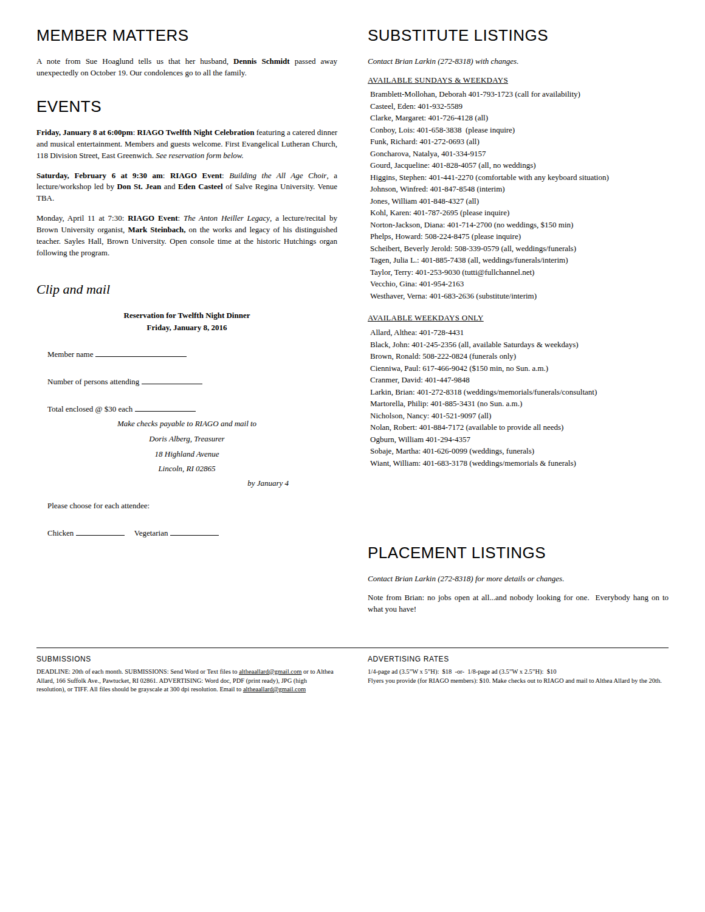MEMBER MATTERS
A note from Sue Hoaglund tells us that her husband, Dennis Schmidt passed away unexpectedly on October 19. Our condolences go to all the family.
EVENTS
Friday, January 8 at 6:00pm: RIAGO Twelfth Night Celebration featuring a catered dinner and musical entertainment. Members and guests welcome. First Evangelical Lutheran Church, 118 Division Street, East Greenwich. See reservation form below.
Saturday, February 6 at 9:30 am: RIAGO Event: Building the All Age Choir, a lecture/workshop led by Don St. Jean and Eden Casteel of Salve Regina University. Venue TBA.
Monday, April 11 at 7:30: RIAGO Event: The Anton Heiller Legacy, a lecture/recital by Brown University organist, Mark Steinbach, on the works and legacy of his distinguished teacher. Sayles Hall, Brown University. Open console time at the historic Hutchings organ following the program.
Clip and mail
Reservation for Twelfth Night Dinner
Friday, January 8, 2016
Member name
Number of persons attending
Total enclosed @ $30 each
Make checks payable to RIAGO and mail to
Doris Alberg, Treasurer
18 Highland Avenue
Lincoln, RI 02865
by January 4
Please choose for each attendee:
Chicken Vegetarian
SUBSTITUTE LISTINGS
Contact Brian Larkin (272-8318) with changes.
AVAILABLE SUNDAYS & WEEKDAYS
Bramblett-Mollohan, Deborah 401-793-1723 (call for availability)
Casteel, Eden: 401-932-5589
Clarke, Margaret: 401-726-4128 (all)
Conboy, Lois: 401-658-3838 (please inquire)
Funk, Richard: 401-272-0693 (all)
Goncharova, Natalya, 401-334-9157
Gourd, Jacqueline: 401-828-4057 (all, no weddings)
Higgins, Stephen: 401-441-2270 (comfortable with any keyboard situation)
Johnson, Winfred: 401-847-8548 (interim)
Jones, William 401-848-4327 (all)
Kohl, Karen: 401-787-2695 (please inquire)
Norton-Jackson, Diana: 401-714-2700 (no weddings, $150 min)
Phelps, Howard: 508-224-8475 (please inquire)
Scheibert, Beverly Jerold: 508-339-0579 (all, weddings/funerals)
Tagen, Julia L.: 401-885-7438 (all, weddings/funerals/interim)
Taylor, Terry: 401-253-9030 (tutti@fullchannel.net)
Vecchio, Gina: 401-954-2163
Westhaver, Verna: 401-683-2636 (substitute/interim)
AVAILABLE WEEKDAYS ONLY
Allard, Althea: 401-728-4431
Black, John: 401-245-2356 (all, available Saturdays & weekdays)
Brown, Ronald: 508-222-0824 (funerals only)
Cienniwa, Paul: 617-466-9042 ($150 min, no Sun. a.m.)
Cranmer, David: 401-447-9848
Larkin, Brian: 401-272-8318 (weddings/memorials/funerals/consultant)
Martorella, Philip: 401-885-3431 (no Sun. a.m.)
Nicholson, Nancy: 401-521-9097 (all)
Nolan, Robert: 401-884-7172 (available to provide all needs)
Ogburn, William 401-294-4357
Sobaje, Martha: 401-626-0099 (weddings, funerals)
Wiant, William: 401-683-3178 (weddings/memorials & funerals)
PLACEMENT LISTINGS
Contact Brian Larkin (272-8318) for more details or changes.
Note from Brian: no jobs open at all...and nobody looking for one. Everybody hang on to what you have!
SUBMISSIONS
DEADLINE: 20th of each month. SUBMISSIONS: Send Word or Text files to altheaallard@gmail.com or to Althea Allard, 166 Suffolk Ave., Pawtucket, RI 02861. ADVERTISING: Word doc, PDF (print ready), JPG (high resolution), or TIFF. All files should be grayscale at 300 dpi resolution. Email to altheaallard@gmail.com
ADVERTISING RATES
1/4-page ad (3.5”W x 5”H): $18 -or- 1/8-page ad (3.5”W x 2.5”H): $10
Flyers you provide (for RIAGO members): $10. Make checks out to RIAGO and mail to Althea Allard by the 20th.